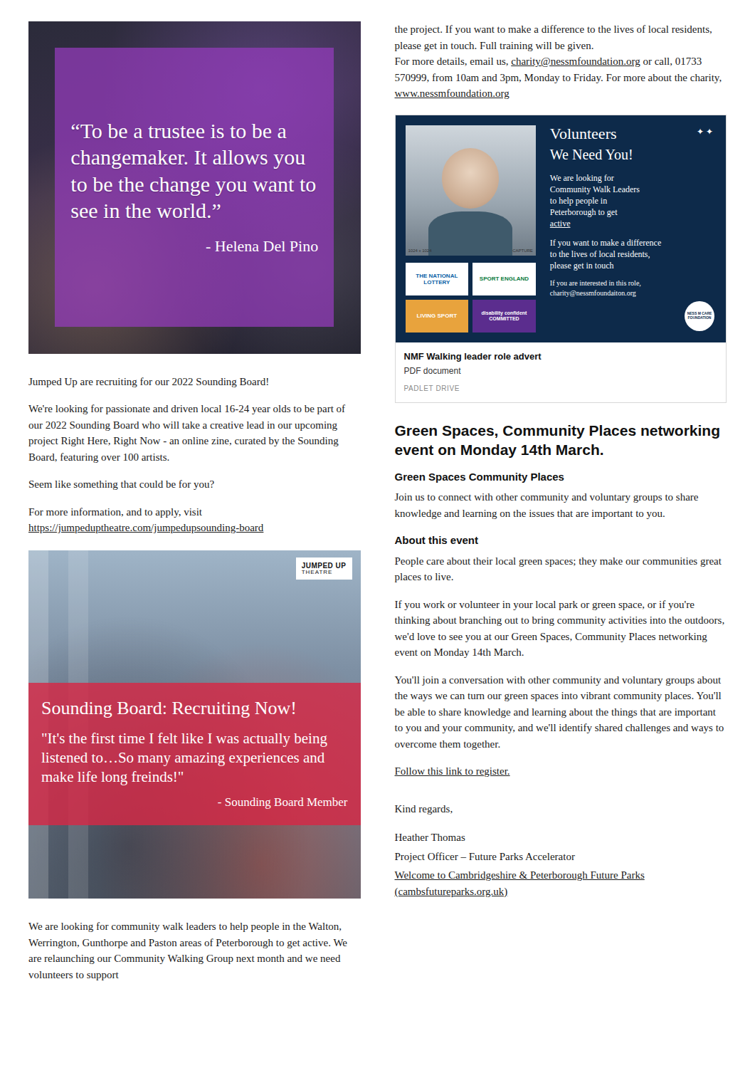“To be a trustee is to be a changemaker. It allows you to be the change you want to see in the world.”
- Helena Del Pino
Jumped Up are recruiting for our 2022 Sounding Board!
We're looking for passionate and driven local 16-24 year olds to be part of our 2022 Sounding Board who will take a creative lead in our upcoming project Right Here, Right Now - an online zine, curated by the Sounding Board, featuring over 100 artists.
Seem like something that could be for you?
For more information, and to apply, visit
https://jumpeduptheatre.com/jumpedupsounding-board
JUMPED UPTHEATRE
Sounding Board: Recruiting Now!
"It's the first time I felt like I was actually being listened to…So many amazing experiences and make life long freinds!"
- Sounding Board Member
We are looking for community walk leaders to help people in the Walton, Werrington, Gunthorpe and Paston areas of Peterborough to get active. We are relaunching our Community Walking Group next month and we need volunteers to support
the project. If you want to make a difference to the lives of local residents, please get in touch. Full training will be given.
For more details, email us, charity@nessmfoundation.org or call, 01733 570999, from 10am and 3pm, Monday to Friday. For more about the charity, www.nessmfoundation.org
1024 x 1024 CAPTURE
THE NATIONAL LOTTERY
SPORT ENGLAND
LIVING SPORT
disability confident COMMITTED
✦ ✦
Volunteers
We Need You!
We are looking for
Community Walk Leaders
to help people in
Peterborough to get
active
If you want to make a difference
to the lives of local residents,
please get in touch
If you are interested in this role,
charity@nessmfoundaiton.org
NESS M CARE FOUNDATION
NMF Walking leader role advert
PDF document
PADLET DRIVE
Green Spaces, Community Places networking event on Monday 14th March.
Green Spaces Community Places
Join us to connect with other community and voluntary groups to share knowledge and learning on the issues that are important to you.
About this event
People care about their local green spaces; they make our communities great places to live.
If you work or volunteer in your local park or green space, or if you're thinking about branching out to bring community activities into the outdoors, we'd love to see you at our Green Spaces, Community Places networking event on Monday 14th March.
You'll join a conversation with other community and voluntary groups about the ways we can turn our green spaces into vibrant community places. You'll be able to share knowledge and learning about the things that are important to you and your community, and we'll identify shared challenges and ways to overcome them together.
Follow this link to register.
Kind regards,
Heather Thomas
Project Officer – Future Parks Accelerator
Welcome to Cambridgeshire & Peterborough Future Parks (cambsfutureparks.org.uk)